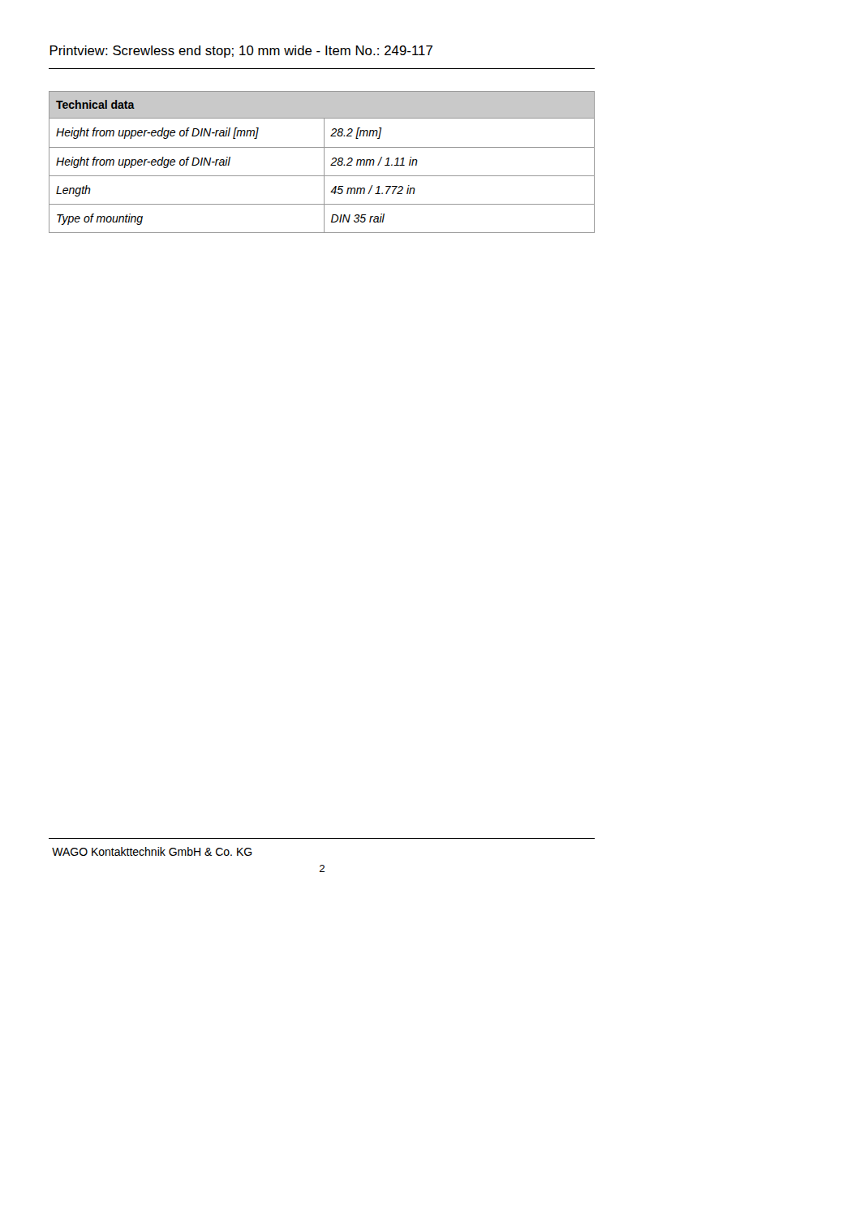Printview: Screwless end stop; 10 mm wide - Item No.: 249-117
Technical data
| Height from upper-edge of DIN-rail [mm] | 28.2 [mm] |
| Height from upper-edge of DIN-rail | 28.2 mm / 1.11 in |
| Length | 45 mm / 1.772 in |
| Type of mounting | DIN 35 rail |
WAGO Kontakttechnik GmbH & Co. KG
2